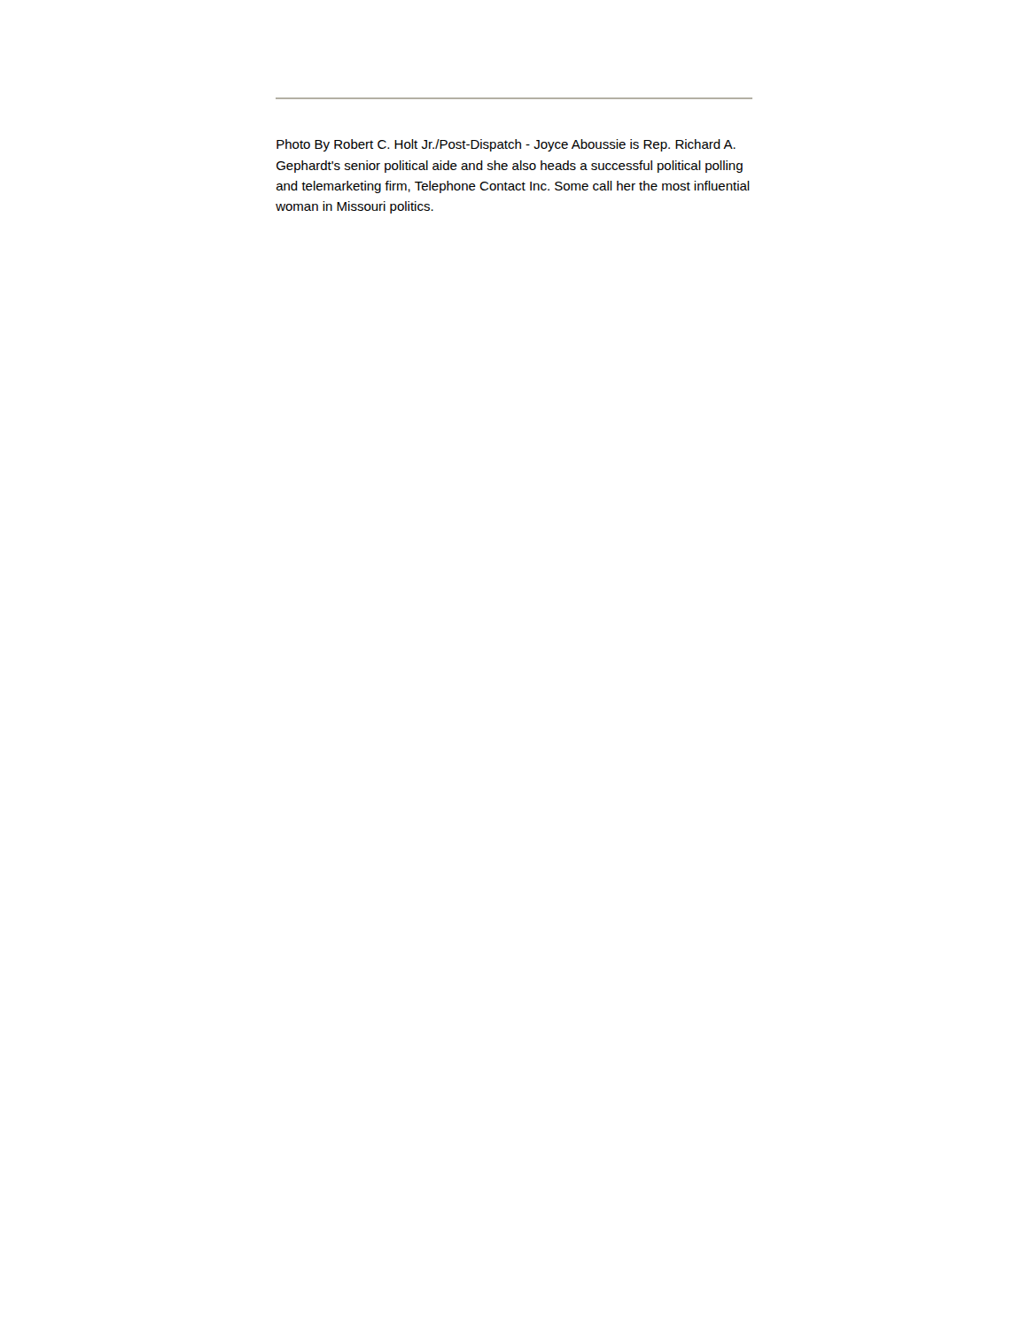Photo By Robert C. Holt Jr./Post-Dispatch - Joyce Aboussie is Rep. Richard A. Gephardt's senior political aide and she also heads a successful political polling and telemarketing firm, Telephone Contact Inc. Some call her the most influential woman in Missouri politics.